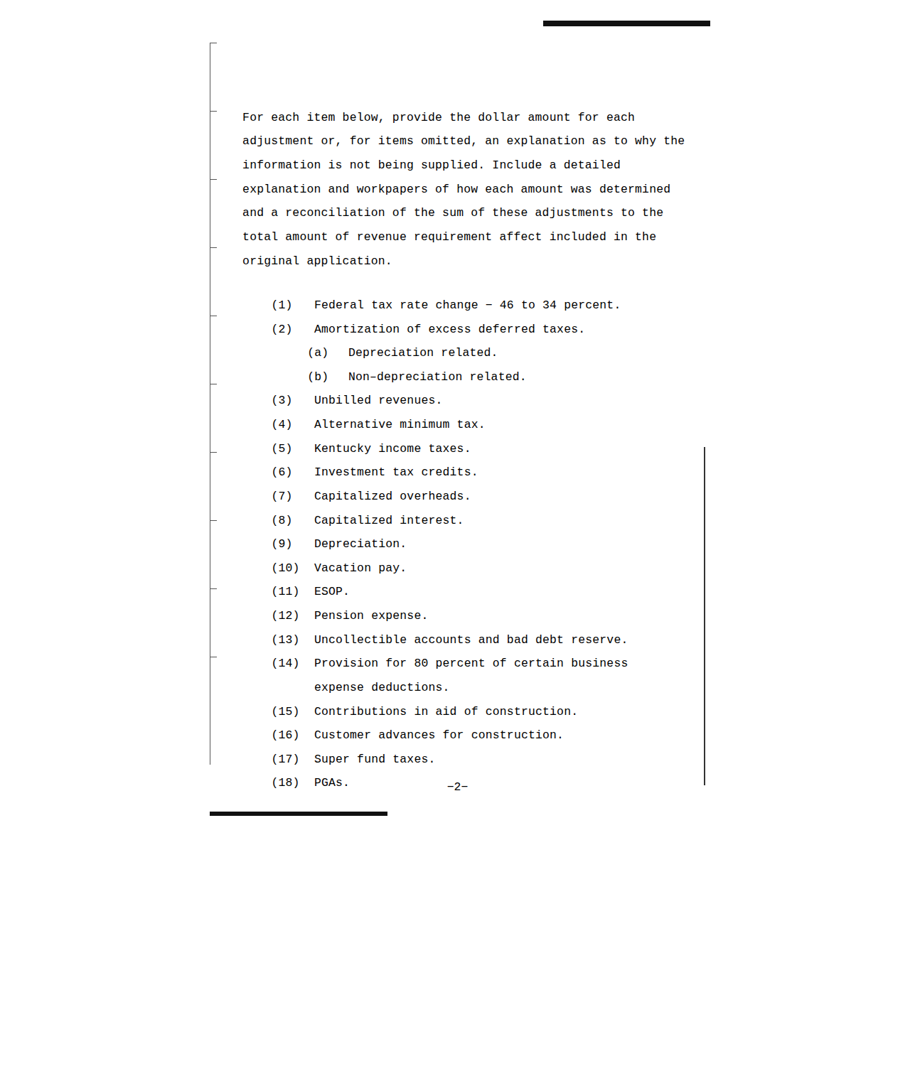For each item below, provide the dollar amount for each adjustment or, for items omitted, an explanation as to why the information is not being supplied. Include a detailed explanation and workpapers of how each amount was determined and a reconciliation of the sum of these adjustments to the total amount of revenue requirement affect included in the original application.
(1) Federal tax rate change − 46 to 34 percent.
(2) Amortization of excess deferred taxes.
(a) Depreciation related.
(b) Non–depreciation related.
(3) Unbilled revenues.
(4) Alternative minimum tax.
(5) Kentucky income taxes.
(6) Investment tax credits.
(7) Capitalized overheads.
(8) Capitalized interest.
(9) Depreciation.
(10) Vacation pay.
(11) ESOP.
(12) Pension expense.
(13) Uncollectible accounts and bad debt reserve.
(14) Provision for 80 percent of certain businessexpense deductions.
(15) Contributions in aid of construction.
(16) Customer advances for construction.
(17) Super fund taxes.
(18) PGAs.
−2−